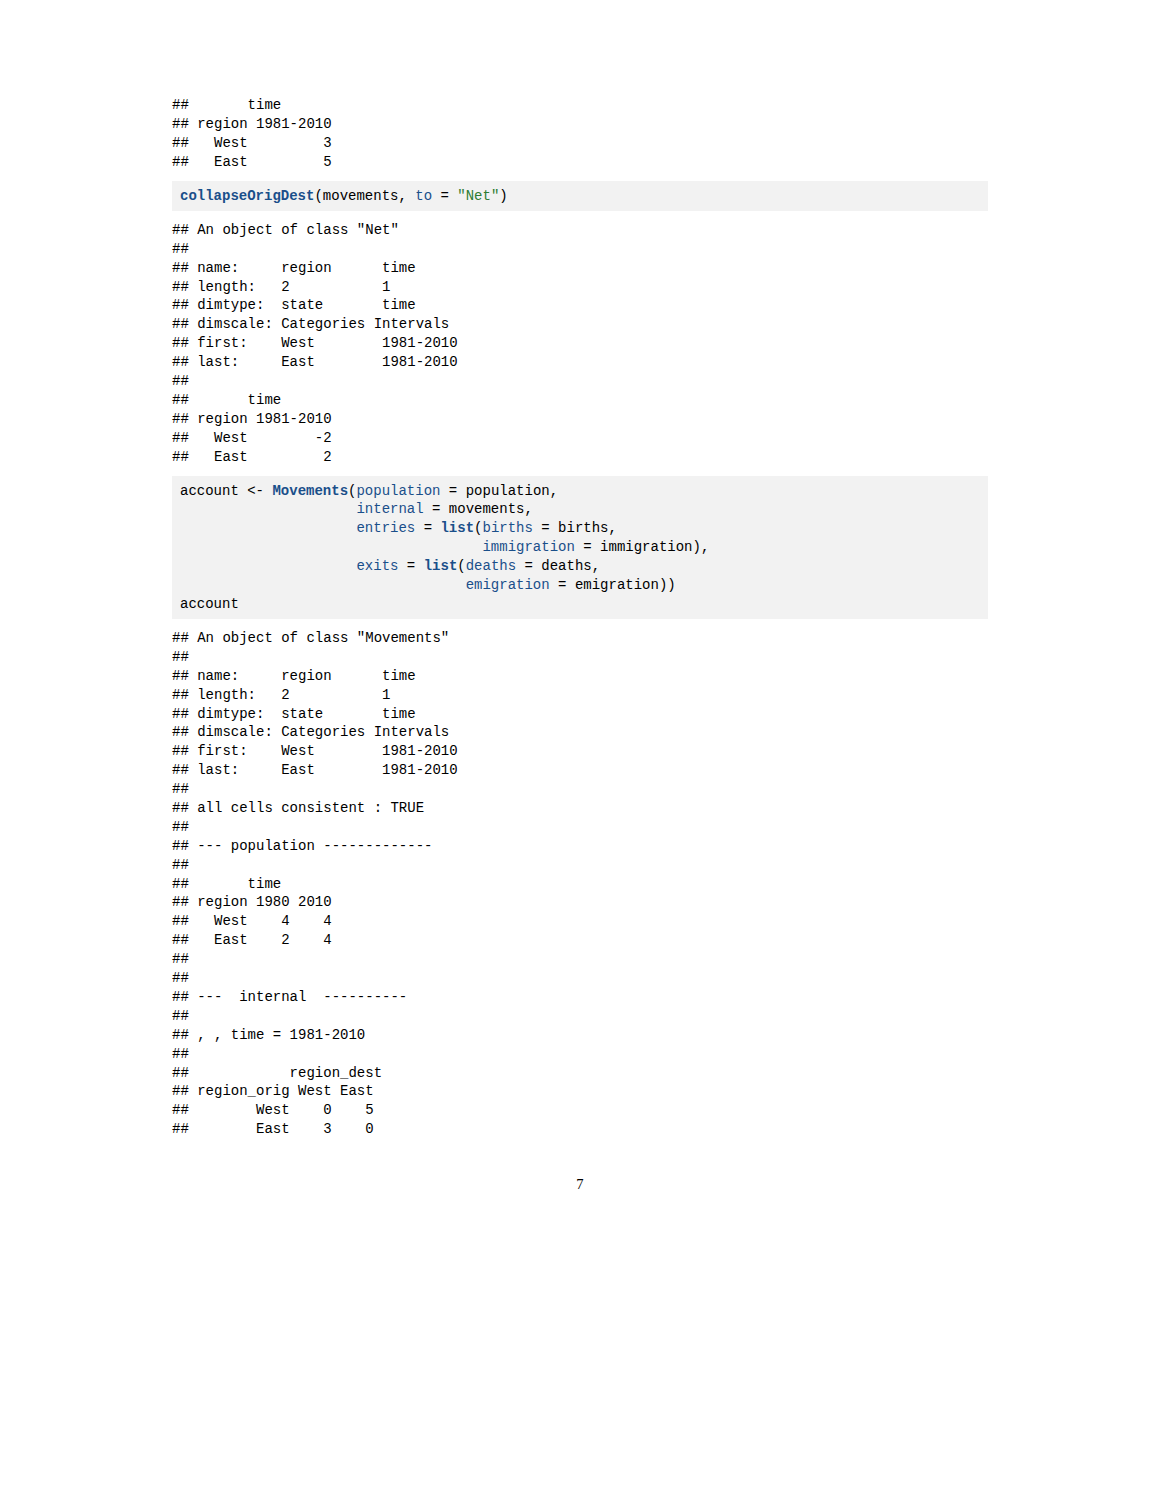##       time
## region 1981-2010
##   West         3
##   East         5
collapseOrigDest(movements, to = "Net")
## An object of class "Net"
##
## name:     region      time
## length:   2           1
## dimtype:  state       time
## dimscale: Categories Intervals
## first:    West        1981-2010
## last:     East        1981-2010
##
##       time
## region 1981-2010
##   West        -2
##   East         2
account <- Movements(population = population,
                     internal = movements,
                     entries = list(births = births,
                                    immigration = immigration),
                     exits = list(deaths = deaths,
                                  emigration = emigration))
account
## An object of class "Movements"
##
## name:     region      time
## length:   2           1
## dimtype:  state       time
## dimscale: Categories Intervals
## first:    West        1981-2010
## last:     East        1981-2010
##
## all cells consistent : TRUE
##
## --- population -------------
##
##       time
## region 1980 2010
##   West    4    4
##   East    2    4
##
##
## ---  internal  ----------
##
## , , time = 1981-2010
##
##            region_dest
## region_orig West East
##        West    0    5
##        East    3    0
7